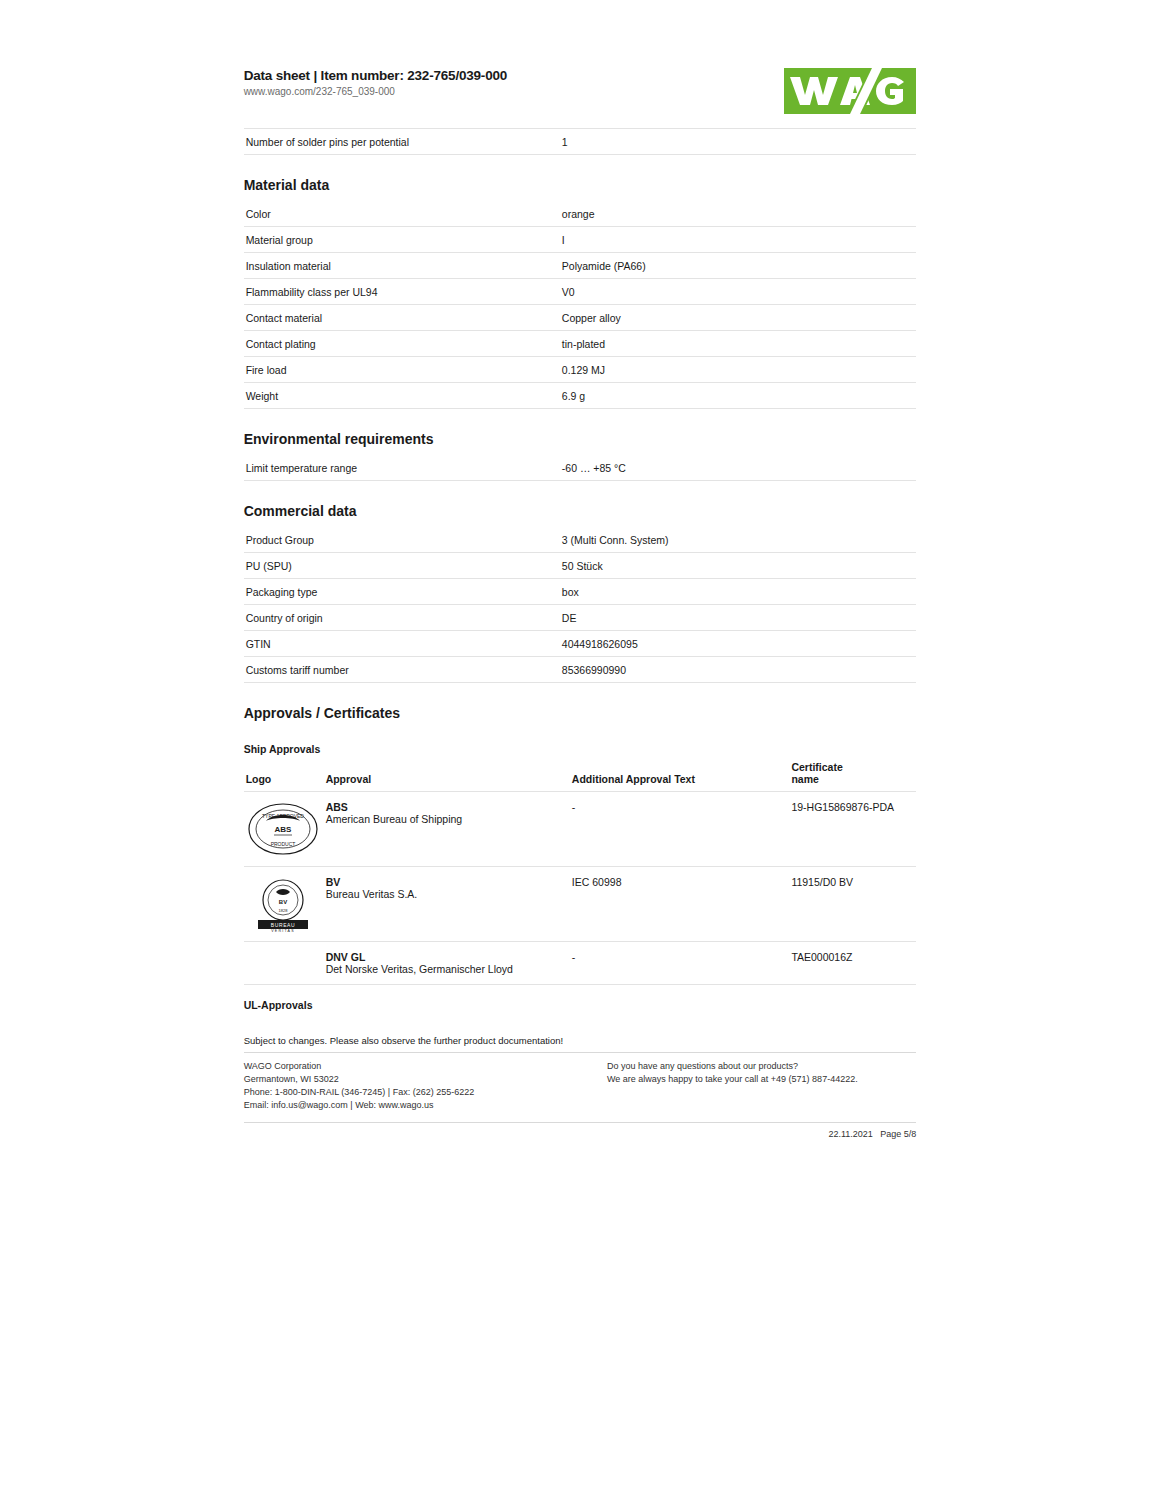Data sheet | Item number: 232-765/039-000
www.wago.com/232-765_039-000
| Number of solder pins per potential | 1 |
Material data
| Color | orange |
| Material group | I |
| Insulation material | Polyamide (PA66) |
| Flammability class per UL94 | V0 |
| Contact material | Copper alloy |
| Contact plating | tin-plated |
| Fire load | 0.129 MJ |
| Weight | 6.9 g |
Environmental requirements
| Limit temperature range | -60 … +85 °C |
Commercial data
| Product Group | 3 (Multi Conn. System) |
| PU (SPU) | 50 Stück |
| Packaging type | box |
| Country of origin | DE |
| GTIN | 4044918626095 |
| Customs tariff number | 85366990990 |
Approvals / Certificates
Ship Approvals
| Logo | Approval | Additional Approval Text | Certificate name |
| --- | --- | --- | --- |
| TYPE APPROVED ABS PRODUCT | ABS American Bureau of Shipping | - | 19-HG15869876-PDA |
| BV 1828 BUREAU VERITAS | BV Bureau Veritas S.A. | IEC 60998 | 11915/D0 BV |
| | DNV GL Det Norske Veritas, Germanischer Lloyd | - | TAE000016Z |
UL-Approvals
Subject to changes. Please also observe the further product documentation!
WAGO Corporation
Germantown, WI 53022
Phone: 1-800-DIN-RAIL (346-7245) | Fax: (262) 255-6222
Email: info.us@wago.com | Web: www.wago.us
Do you have any questions about our products?
We are always happy to take your call at +49 (571) 887-44222.
22.11.2021 Page 5/8